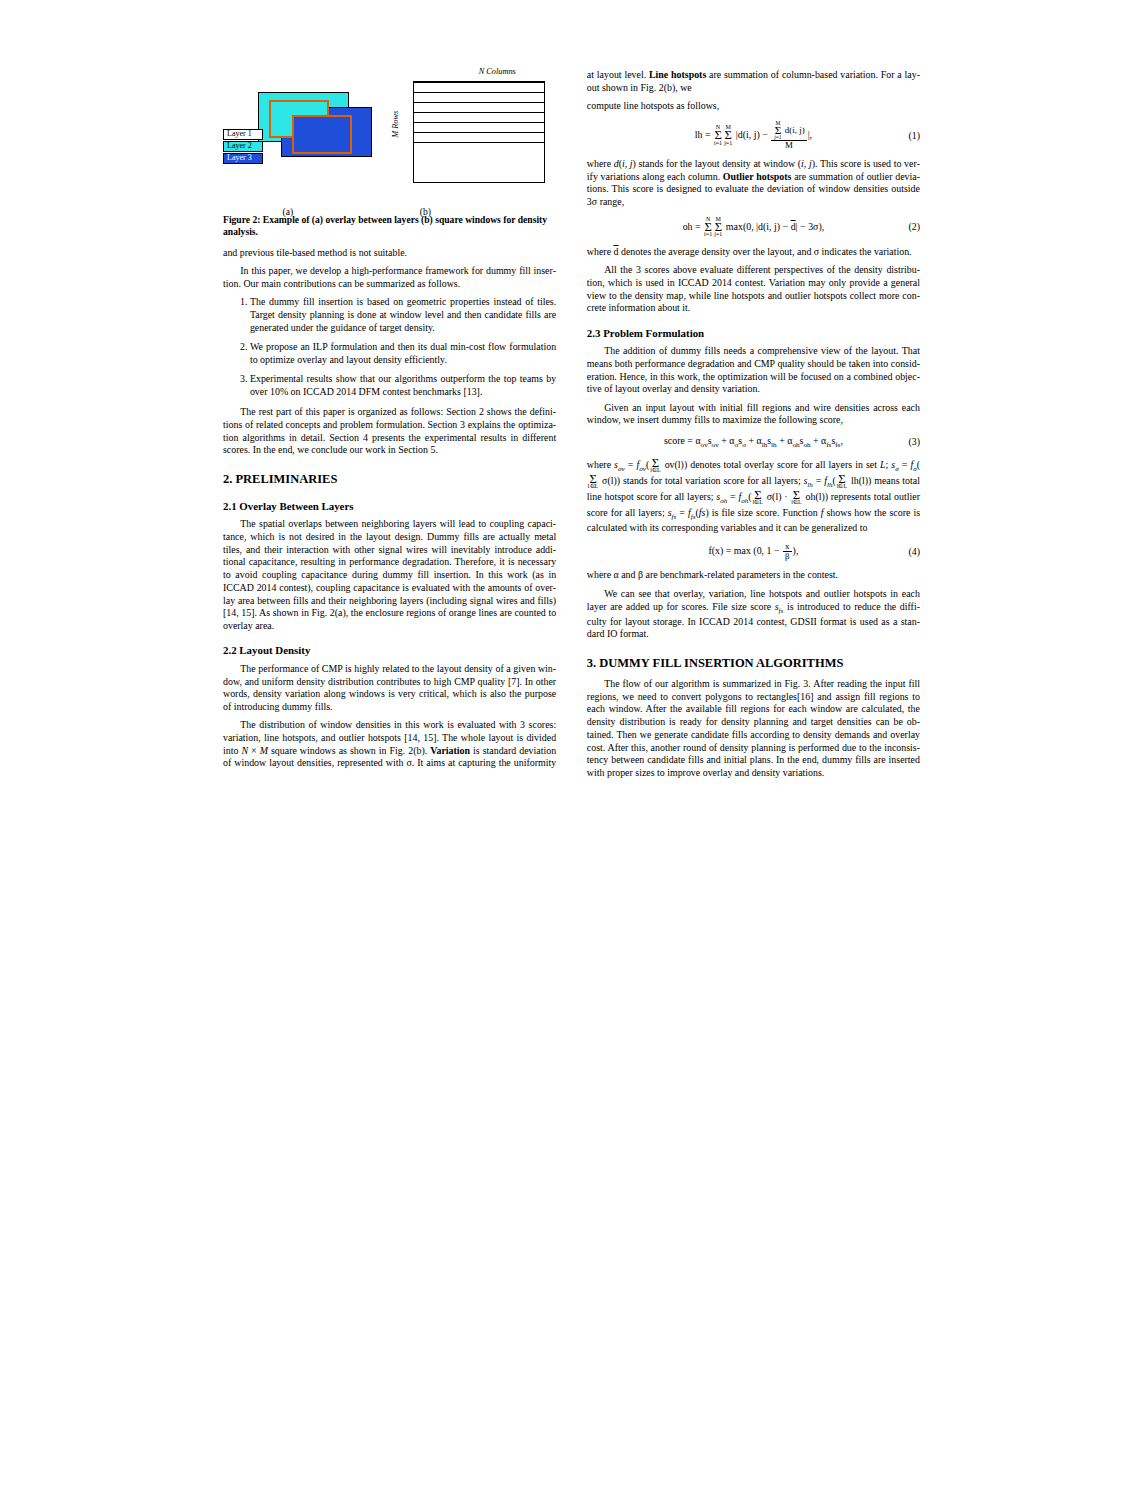N Columns
M Rows
Layer 1
Layer 2
Layer 3
(a)(b)
Figure 2: Example of (a) overlay between layers (b) square windows for density analysis.
and previous tile-based method is not suitable.
In this paper, we develop a high-performance framework for dummy fill insertion. Our main contributions can be summarized as follows.
The dummy fill insertion is based on geometric properties instead of tiles. Target density planning is done at window level and then candidate fills are generated under the guidance of target density.
We propose an ILP formulation and then its dual min-cost flow formulation to optimize overlay and layout density efficiently.
Experimental results show that our algorithms outperform the top teams by over 10% on ICCAD 2014 DFM contest benchmarks [13].
The rest part of this paper is organized as follows: Section 2 shows the definitions of related concepts and problem formulation. Section 3 explains the optimization algorithms in detail. Section 4 presents the experimental results in different scores. In the end, we conclude our work in Section 5.
2. PRELIMINARIES
2.1 Overlay Between Layers
The spatial overlaps between neighboring layers will lead to coupling capacitance, which is not desired in the layout design. Dummy fills are actually metal tiles, and their interaction with other signal wires will inevitably introduce additional capacitance, resulting in performance degradation. Therefore, it is necessary to avoid coupling capacitance during dummy fill insertion. In this work (as in ICCAD 2014 contest), coupling capacitance is evaluated with the amounts of overlay area between fills and their neighboring layers (including signal wires and fills) [14, 15]. As shown in Fig. 2(a), the enclosure regions of orange lines are counted to overlay area.
2.2 Layout Density
The performance of CMP is highly related to the layout density of a given window, and uniform density distribution contributes to high CMP quality [7]. In other words, density variation along windows is very critical, which is also the purpose of introducing dummy fills.
The distribution of window densities in this work is evaluated with 3 scores: variation, line hotspots, and outlier hotspots [14, 15]. The whole layout is divided into N × M square windows as shown in Fig. 2(b). Variation is standard deviation of window layout densities, represented with σ. It aims at capturing the uniformity at layout level. Line hotspots are summation of column-based variation. For a layout shown in Fig. 2(b), we
compute line hotspots as follows,
lh = NΣi=1 MΣj=1 |d(i, j) − MΣj=1 d(i, j) M|, (1)
where d(i, j) stands for the layout density at window (i, j). This score is used to verify variations along each column. Outlier hotspots are summation of outlier deviations. This score is designed to evaluate the deviation of window densities outside 3σ range,
oh = NΣi=1 MΣj=1 max(0, |d(i, j) − d| − 3σ), (2)
where d denotes the average density over the layout, and σ indicates the variation.
All the 3 scores above evaluate different perspectives of the density distribution, which is used in ICCAD 2014 contest. Variation may only provide a general view to the density map, while line hotspots and outlier hotspots collect more concrete information about it.
2.3 Problem Formulation
The addition of dummy fills needs a comprehensive view of the layout. That means both performance degradation and CMP quality should be taken into consideration. Hence, in this work, the optimization will be focused on a combined objective of layout overlay and density variation.
Given an input layout with initial fill regions and wire densities across each window, we insert dummy fills to maximize the following score,
score = αovsov + ασsσ + αlhslh + αohsoh + αfssfs, (3)
where sov = fov( Σl∈L ov(l)) denotes total overlay score for all layers in set L; sσ = fσ( Σl∈L σ(l)) stands for total variation score for all layers; slh = flh( Σl∈L lh(l)) means total line hotspot score for all layers; soh = foh( Σl∈L σ(l) · Σl∈L oh(l)) represents total outlier score for all layers; sfs = ffs(fs) is file size score. Function f shows how the score is calculated with its corresponding variables and it can be generalized to
f(x) = max (0, 1 − xβ), (4)
where α and β are benchmark-related parameters in the contest.
We can see that overlay, variation, line hotspots and outlier hotspots in each layer are added up for scores. File size score sfs is introduced to reduce the difficulty for layout storage. In ICCAD 2014 contest, GDSII format is used as a standard IO format.
3. DUMMY FILL INSERTION ALGORITHMS
The flow of our algorithm is summarized in Fig. 3. After reading the input fill regions, we need to convert polygons to rectangles[16] and assign fill regions to each window. After the available fill regions for each window are calculated, the density distribution is ready for density planning and target densities can be obtained. Then we generate candidate fills according to density demands and overlay cost. After this, another round of density planning is performed due to the inconsistency between candidate fills and initial plans. In the end, dummy fills are inserted with proper sizes to improve overlay and density variations.